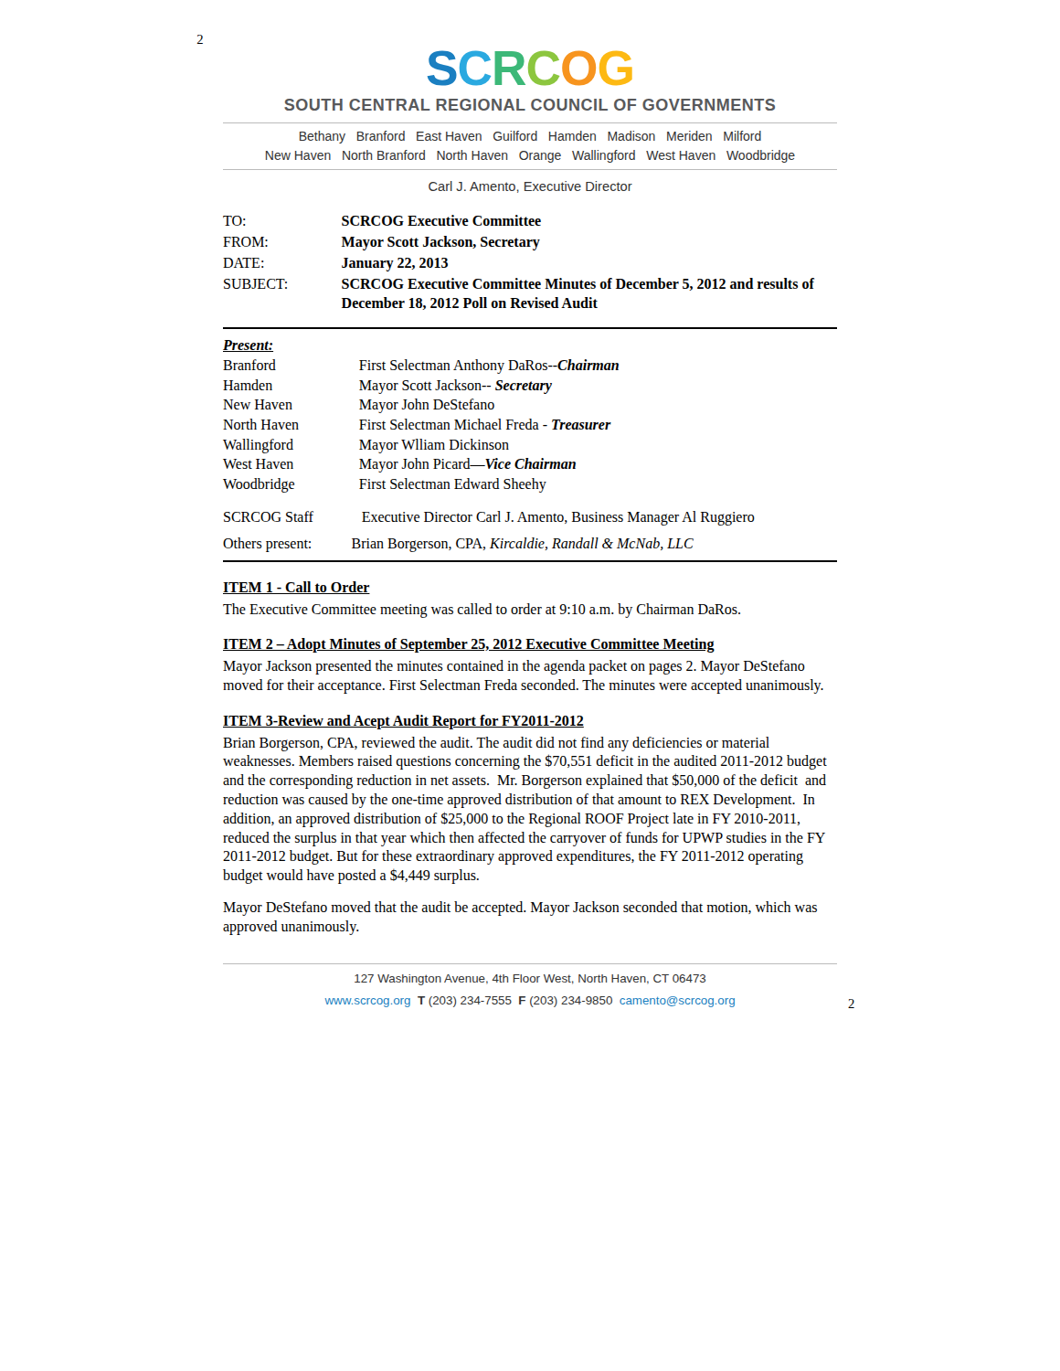2
SCRCOG
SOUTH CENTRAL REGIONAL COUNCIL OF GOVERNMENTS
Bethany Branford East Haven Guilford Hamden Madison Meriden Milford
New Haven North Branford North Haven Orange Wallingford West Haven Woodbridge
Carl J. Amento, Executive Director
| TO: | SCRCOG Executive Committee |
| FROM: | Mayor Scott Jackson, Secretary |
| DATE: | January 22, 2013 |
| SUBJECT: | SCRCOG Executive Committee Minutes of December 5, 2012 and results of December 18, 2012 Poll on Revised Audit |
Present:
| Branford | First Selectman Anthony DaRos-- Chairman |
| Hamden | Mayor Scott Jackson-- Secretary |
| New Haven | Mayor John DeStefano |
| North Haven | First Selectman Michael Freda - Treasurer |
| Wallingford | Mayor Wlliam Dickinson |
| West Haven | Mayor John Picard— Vice Chairman |
| Woodbridge | First Selectman Edward Sheehy |
SCRCOG Staff Executive Director Carl J. Amento, Business Manager Al Ruggiero
Others present: Brian Borgerson, CPA, Kircaldie, Randall & McNab, LLC
ITEM 1 - Call to Order
The Executive Committee meeting was called to order at 9:10 a.m. by Chairman DaRos.
ITEM 2 – Adopt Minutes of September 25, 2012 Executive Committee Meeting
Mayor Jackson presented the minutes contained in the agenda packet on pages 2. Mayor DeStefano moved for their acceptance. First Selectman Freda seconded. The minutes were accepted unanimously.
ITEM 3-Review and Acept Audit Report for FY2011-2012
Brian Borgerson, CPA, reviewed the audit. The audit did not find any deficiencies or material weaknesses. Members raised questions concerning the $70,551 deficit in the audited 2011-2012 budget and the corresponding reduction in net assets. Mr. Borgerson explained that $50,000 of the deficit and reduction was caused by the one-time approved distribution of that amount to REX Development. In addition, an approved distribution of $25,000 to the Regional ROOF Project late in FY 2010-2011, reduced the surplus in that year which then affected the carryover of funds for UPWP studies in the FY 2011-2012 budget. But for these extraordinary approved expenditures, the FY 2011-2012 operating budget would have posted a $4,449 surplus.
Mayor DeStefano moved that the audit be accepted. Mayor Jackson seconded that motion, which was approved unanimously.
127 Washington Avenue, 4th Floor West, North Haven, CT 06473
www.scrcog.org T (203) 234-7555 F (203) 234-9850 camento@scrcog.org
2